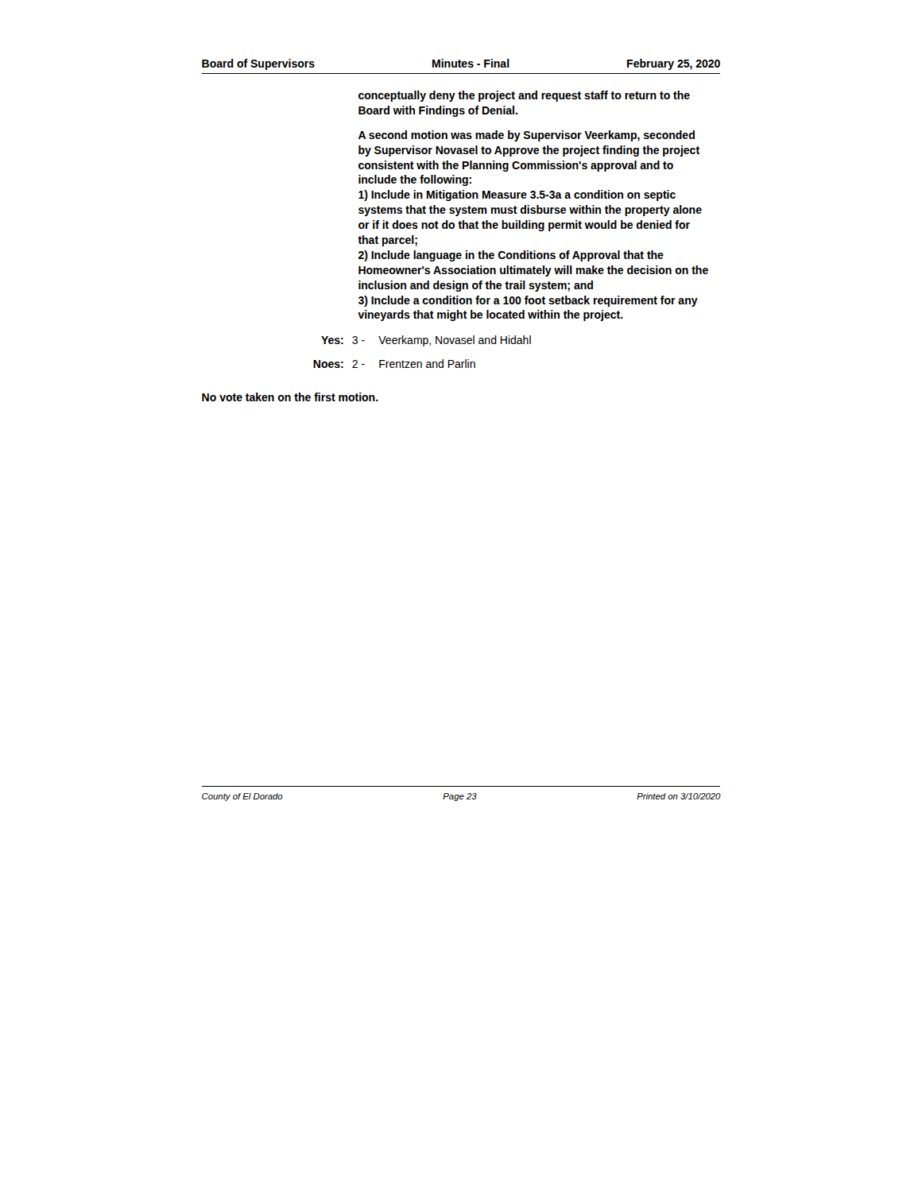Board of Supervisors
Minutes - Final
February 25, 2020
conceptually deny the project and request staff to return to the Board with Findings of Denial.
A second motion was made by Supervisor Veerkamp, seconded by Supervisor Novasel to Approve the project finding the project consistent with the Planning Commission's approval and to include the following:
1) Include in Mitigation Measure 3.5-3a a condition on septic systems that the system must disburse within the property alone or if it does not do that the building permit would be denied for that parcel;
2) Include language in the Conditions of Approval that the Homeowner's Association ultimately will make the decision on the inclusion and design of the trail system; and
3) Include a condition for a 100 foot setback requirement for any vineyards that might be located within the project.
Yes:
3 -
Veerkamp, Novasel and Hidahl
Noes:
2 -
Frentzen and Parlin
No vote taken on the first motion.
County of El Dorado
Page 23
Printed on 3/10/2020